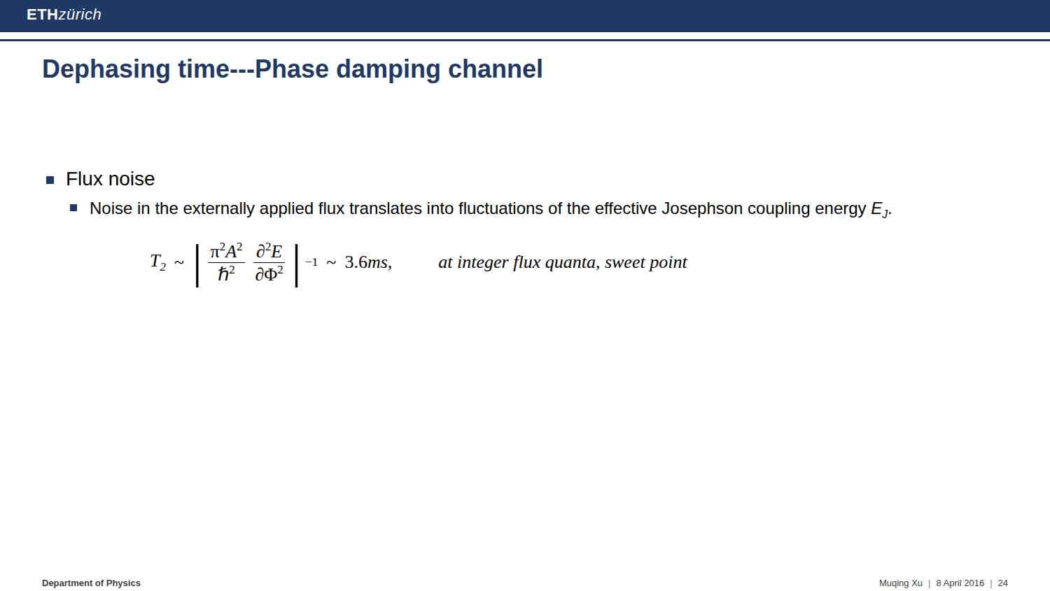ETH zürich
Dephasing time---Phase damping channel
Flux noise
Noise in the externally applied flux translates into fluctuations of the effective Josephson coupling energy EJ.
T2 ~ | π2 A 2 ℏ2 ∂2 E ∂Φ2 |−1 ~ 3.6ms, at integer flux quanta, sweet point
Department of Physics Muqing Xu|8 April 2016|24